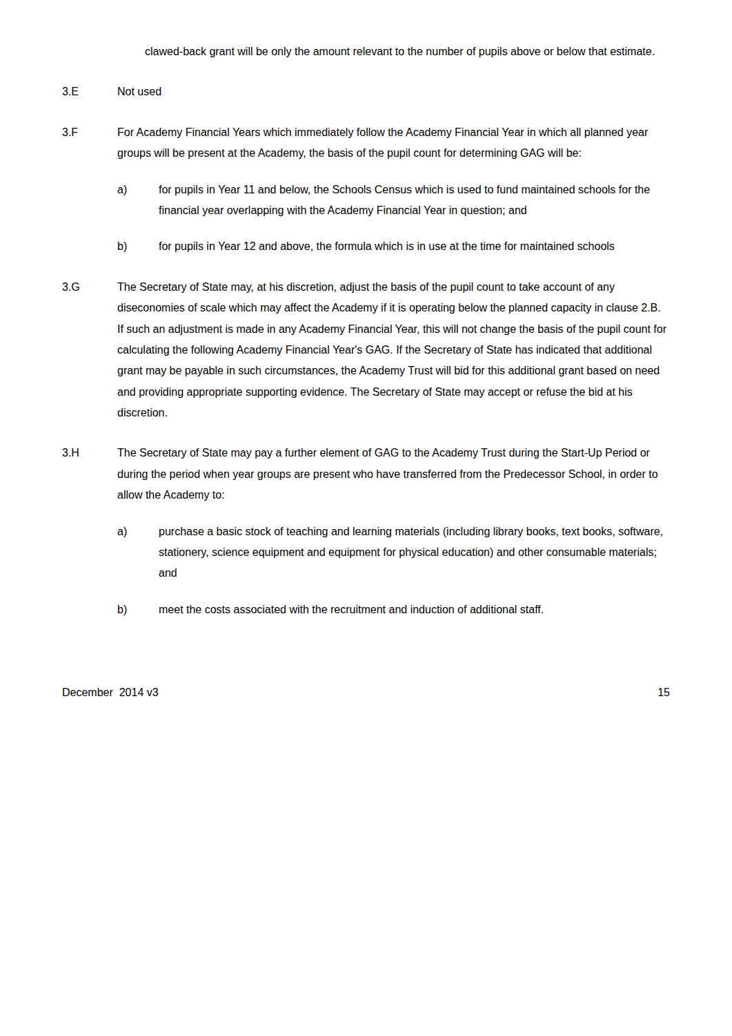clawed-back grant will be only the amount relevant to the number of pupils above or below that estimate.
3.E
Not used
3.F
For Academy Financial Years which immediately follow the Academy Financial Year in which all planned year groups will be present at the Academy, the basis of the pupil count for determining GAG will be:
a)
for pupils in Year 11 and below, the Schools Census which is used to fund maintained schools for the financial year overlapping with the Academy Financial Year in question; and
b)
for pupils in Year 12 and above, the formula which is in use at the time for maintained schools
3.G
The Secretary of State may, at his discretion, adjust the basis of the pupil count to take account of any diseconomies of scale which may affect the Academy if it is operating below the planned capacity in clause 2.B. If such an adjustment is made in any Academy Financial Year, this will not change the basis of the pupil count for calculating the following Academy Financial Year's GAG. If the Secretary of State has indicated that additional grant may be payable in such circumstances, the Academy Trust will bid for this additional grant based on need and providing appropriate supporting evidence. The Secretary of State may accept or refuse the bid at his discretion.
3.H
The Secretary of State may pay a further element of GAG to the Academy Trust during the Start-Up Period or during the period when year groups are present who have transferred from the Predecessor School, in order to allow the Academy to:
a)
purchase a basic stock of teaching and learning materials (including library books, text books, software, stationery, science equipment and equipment for physical education) and other consumable materials; and
b)
meet the costs associated with the recruitment and induction of additional staff.
December 2014 v3
15